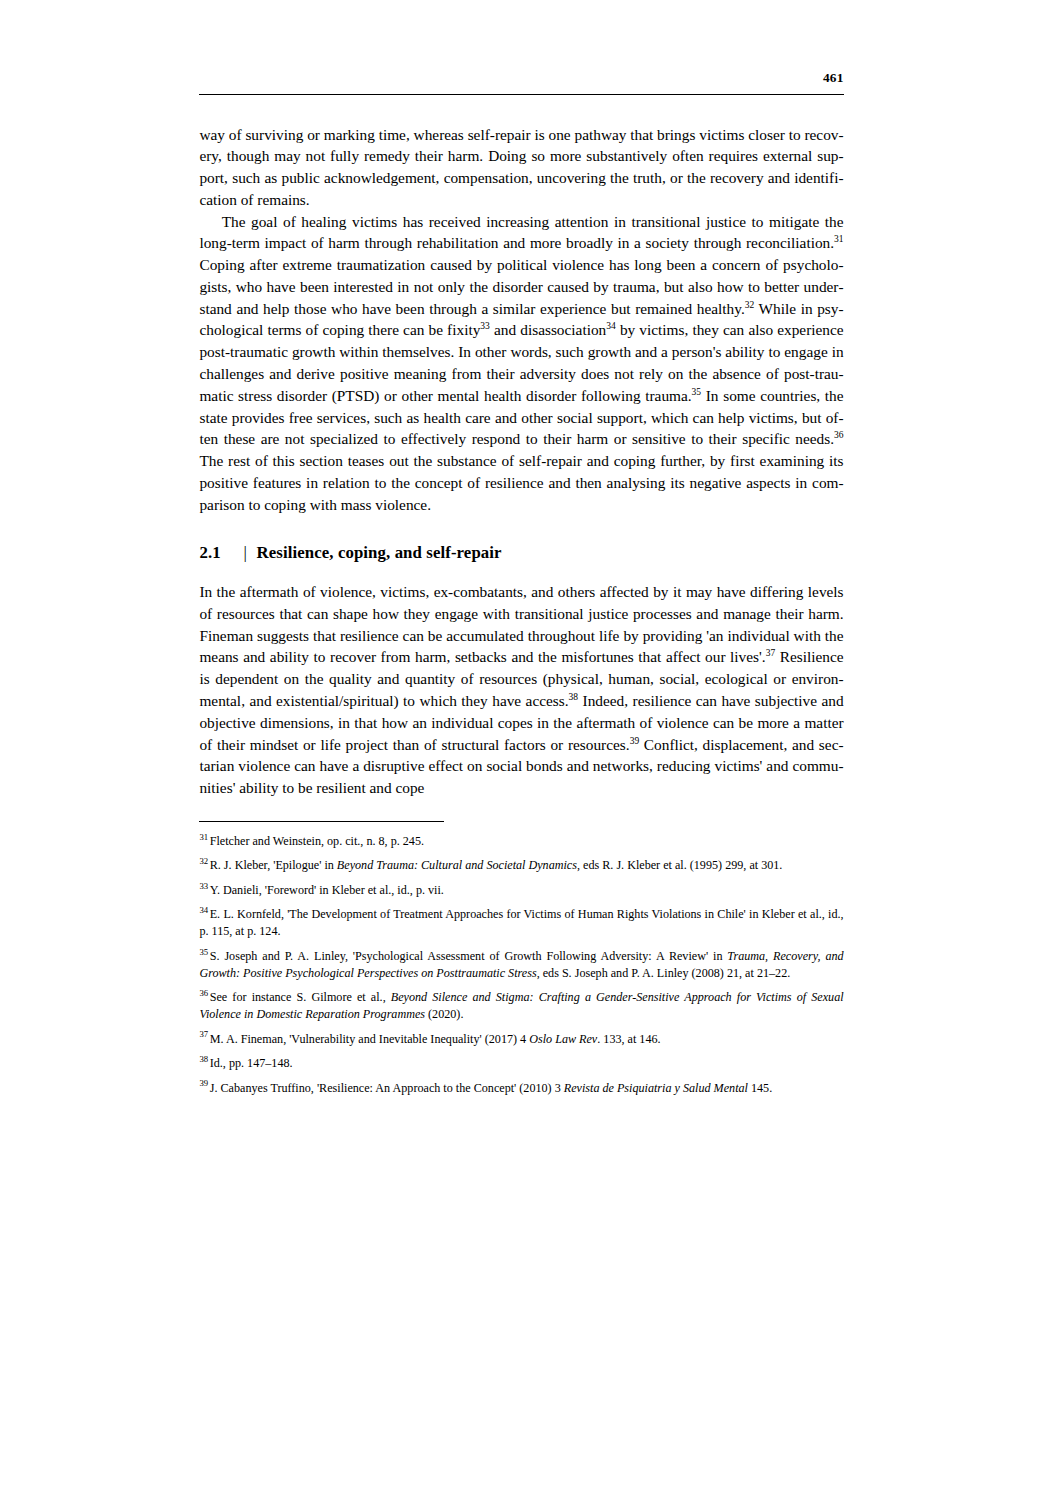461
way of surviving or marking time, whereas self-repair is one pathway that brings victims closer to recovery, though may not fully remedy their harm. Doing so more substantively often requires external support, such as public acknowledgement, compensation, uncovering the truth, or the recovery and identification of remains.
The goal of healing victims has received increasing attention in transitional justice to mitigate the long-term impact of harm through rehabilitation and more broadly in a society through reconciliation.31 Coping after extreme traumatization caused by political violence has long been a concern of psychologists, who have been interested in not only the disorder caused by trauma, but also how to better understand and help those who have been through a similar experience but remained healthy.32 While in psychological terms of coping there can be fixity33 and disassociation34 by victims, they can also experience post-traumatic growth within themselves. In other words, such growth and a person's ability to engage in challenges and derive positive meaning from their adversity does not rely on the absence of post-traumatic stress disorder (PTSD) or other mental health disorder following trauma.35 In some countries, the state provides free services, such as health care and other social support, which can help victims, but often these are not specialized to effectively respond to their harm or sensitive to their specific needs.36 The rest of this section teases out the substance of self-repair and coping further, by first examining its positive features in relation to the concept of resilience and then analysing its negative aspects in comparison to coping with mass violence.
2.1|Resilience, coping, and self-repair
In the aftermath of violence, victims, ex-combatants, and others affected by it may have differing levels of resources that can shape how they engage with transitional justice processes and manage their harm. Fineman suggests that resilience can be accumulated throughout life by providing 'an individual with the means and ability to recover from harm, setbacks and the misfortunes that affect our lives'.37 Resilience is dependent on the quality and quantity of resources (physical, human, social, ecological or environmental, and existential/spiritual) to which they have access.38 Indeed, resilience can have subjective and objective dimensions, in that how an individual copes in the aftermath of violence can be more a matter of their mindset or life project than of structural factors or resources.39 Conflict, displacement, and sectarian violence can have a disruptive effect on social bonds and networks, reducing victims' and communities' ability to be resilient and cope
31Fletcher and Weinstein, op. cit., n. 8, p. 245.
32R. J. Kleber, 'Epilogue' in Beyond Trauma: Cultural and Societal Dynamics, eds R. J. Kleber et al. (1995) 299, at 301.
33Y. Danieli, 'Foreword' in Kleber et al., id., p. vii.
34E. L. Kornfeld, 'The Development of Treatment Approaches for Victims of Human Rights Violations in Chile' in Kleber et al., id., p. 115, at p. 124.
35S. Joseph and P. A. Linley, 'Psychological Assessment of Growth Following Adversity: A Review' in Trauma, Recovery, and Growth: Positive Psychological Perspectives on Posttraumatic Stress, eds S. Joseph and P. A. Linley (2008) 21, at 21–22.
36See for instance S. Gilmore et al., Beyond Silence and Stigma: Crafting a Gender-Sensitive Approach for Victims of Sexual Violence in Domestic Reparation Programmes (2020).
37M. A. Fineman, 'Vulnerability and Inevitable Inequality' (2017) 4 Oslo Law Rev. 133, at 146.
38Id., pp. 147–148.
39J. Cabanyes Truffino, 'Resilience: An Approach to the Concept' (2010) 3 Revista de Psiquiatria y Salud Mental 145.